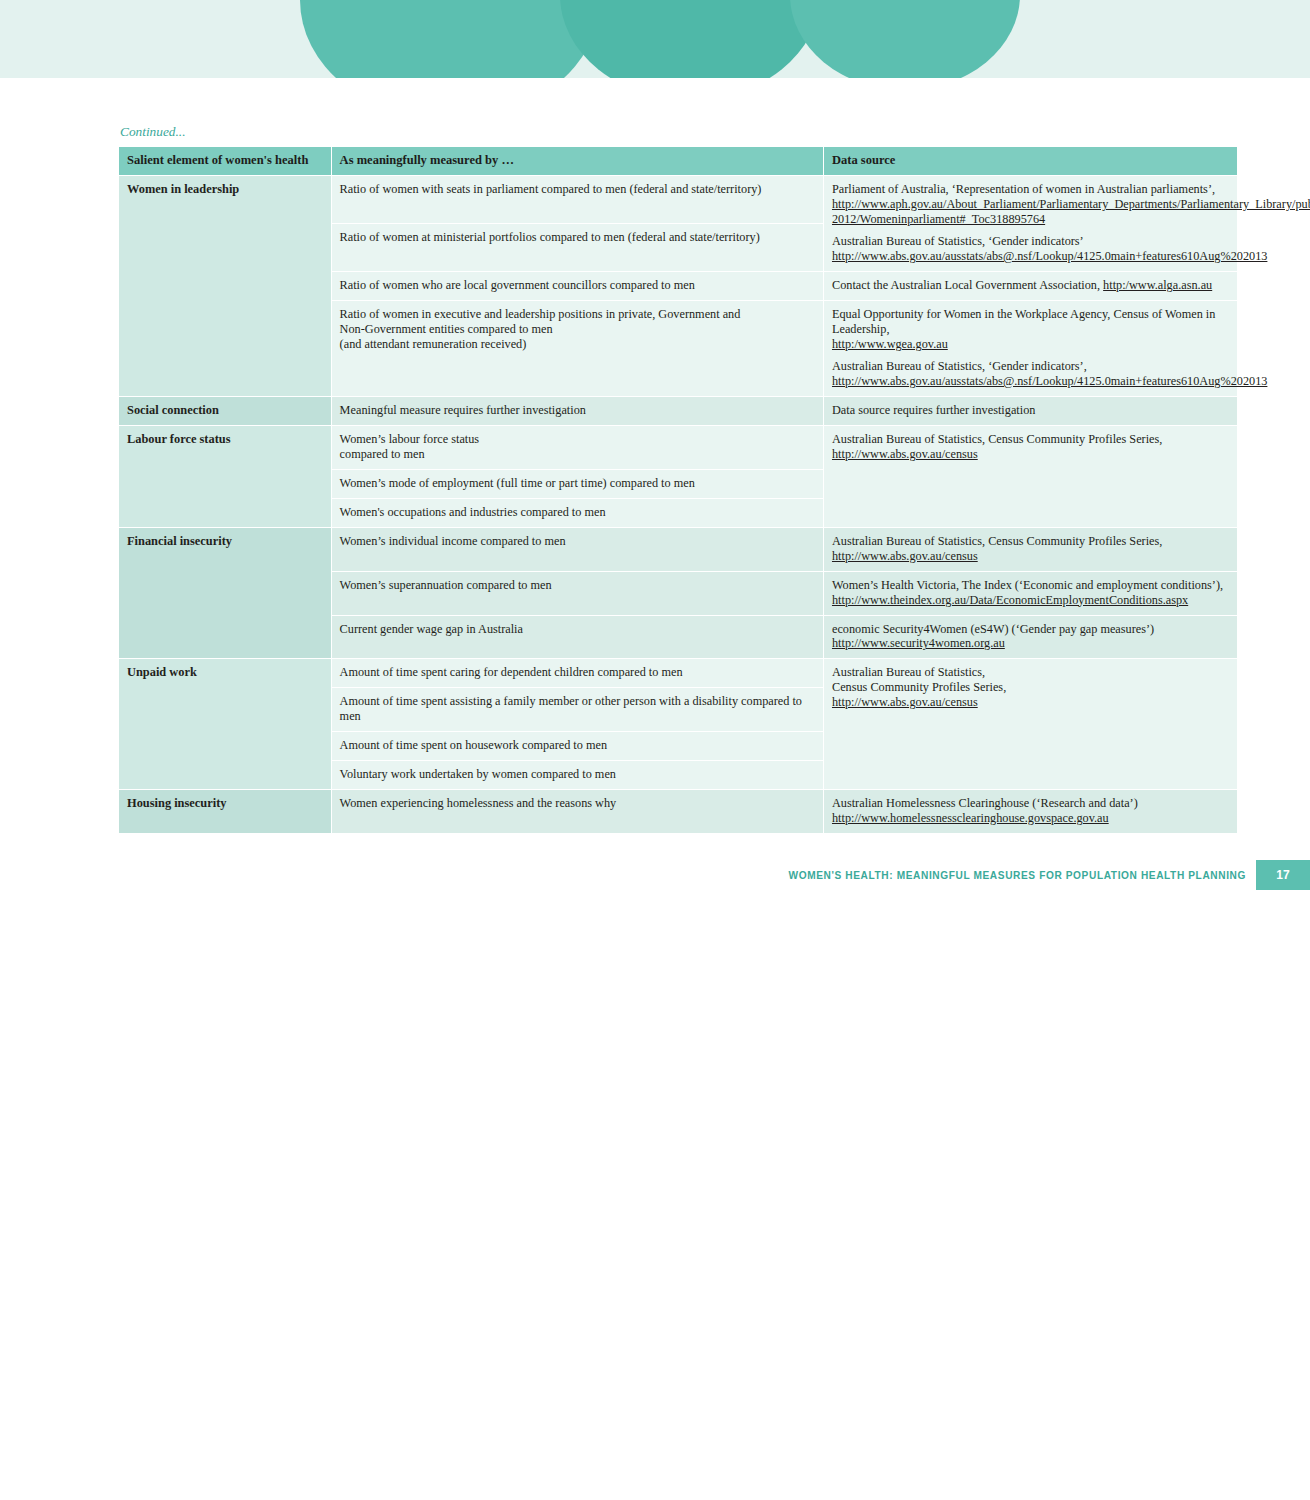Continued...
| Salient element of women's health | As meaningfully measured by … | Data source |
| --- | --- | --- |
| Women in leadership | Ratio of women with seats in parliament compared to men (federal and state/territory) | Parliament of Australia, ‘Representation of women in Australian parliaments’, http://www.aph.gov.au/About_Parliament/Parliamentary_Departments/Parliamentary_Library/pubs/BN/2011-2012/Womeninparliament#_Toc318895764 Australian Bureau of Statistics, ‘Gender indicators’ http://www.abs.gov.au/ausstats/abs@.nsf/Lookup/4125.0main+features610Aug%202013 |
| Ratio of women at ministerial portfolios compared to men (federal and state/territory) |
| Ratio of women who are local government councillors compared to men | Contact the Australian Local Government Association, http:/www.alga.asn.au |
| Ratio of women in executive and leadership positions in private, Government and Non-Government entities compared to men (and attendant remuneration received) | Equal Opportunity for Women in the Workplace Agency, Census of Women in Leadership, http:/www.wgea.gov.au Australian Bureau of Statistics, ‘Gender indicators’, http://www.abs.gov.au/ausstats/abs@.nsf/Lookup/4125.0main+features610Aug%202013 |
| Social connection | Meaningful measure requires further investigation | Data source requires further investigation |
| Labour force status | Women’s labour force status compared to men | Australian Bureau of Statistics, Census Community Profiles Series, http://www.abs.gov.au/census |
| Women’s mode of employment (full time or part time) compared to men |
| Women's occupations and industries compared to men |
| Financial insecurity | Women’s individual income compared to men | Australian Bureau of Statistics, Census Community Profiles Series, http://www.abs.gov.au/census |
| Women’s superannuation compared to men | Women’s Health Victoria, The Index (‘Economic and employment conditions’), http://www.theindex.org.au/Data/EconomicEmploymentConditions.aspx |
| Current gender wage gap in Australia | economic Security4Women (eS4W) (‘Gender pay gap measures’) http://www.security4women.org.au |
| Unpaid work | Amount of time spent caring for dependent children compared to men | Australian Bureau of Statistics, Census Community Profiles Series, http://www.abs.gov.au/census |
| Amount of time spent assisting a family member or other person with a disability compared to men |
| Amount of time spent on housework compared to men |
| Voluntary work undertaken by women compared to men |
| Housing insecurity | Women experiencing homelessness and the reasons why | Australian Homelessness Clearinghouse (‘Research and data’) http://www.homelessnessclearinghouse.govspace.gov.au |
WOMEN'S HEALTH: MEANINGFUL MEASURES FOR POPULATION HEALTH PLANNING
17